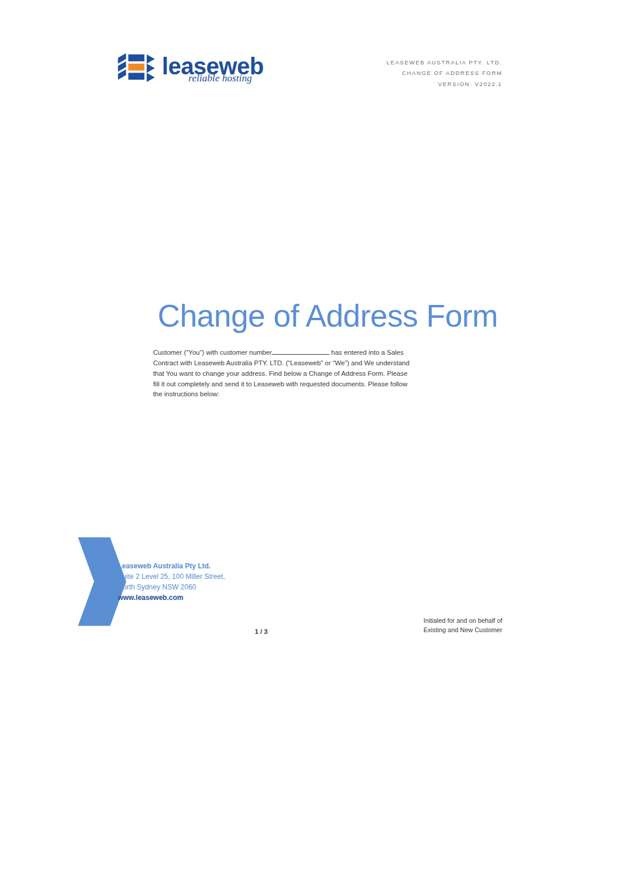leaseweb reliable hosting
Leaseweb Australia Pty. Ltd.
Change of Address Form
Version: V2022.1
Change of Address Form
Customer (“You”) with customer number has entered into a Sales Contract with Leaseweb Australia PTY. LTD. (“Leaseweb” or “We”) and We understand that You want to change your address. Find below a Change of Address Form. Please fill it out completely and send it to Leaseweb with requested documents. Please follow the instructions below:
Leaseweb Australia Pty Ltd.
Suite 2 Level 25, 100 Miller Street,
North Sydney NSW 2060
www.leaseweb.com
1 / 3
Initialed for and on behalf of
Existing and New Customer